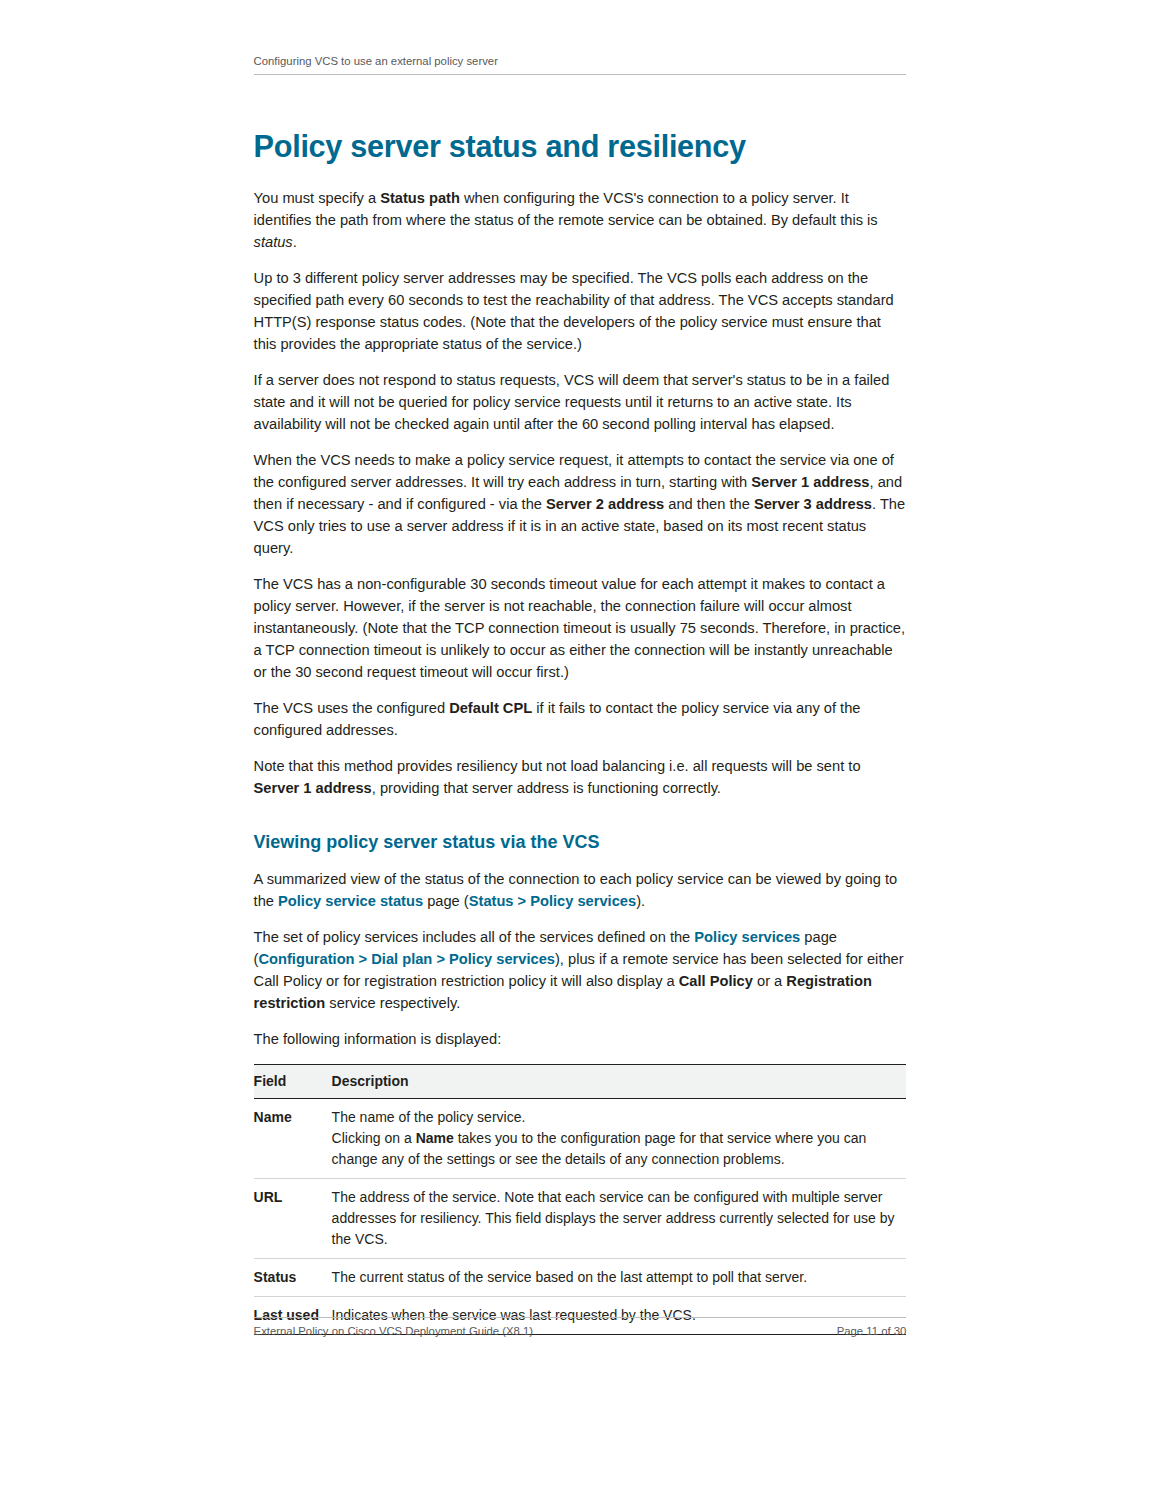Configuring VCS to use an external policy server
Policy server status and resiliency
You must specify a Status path when configuring the VCS's connection to a policy server. It identifies the path from where the status of the remote service can be obtained. By default this is status.
Up to 3 different policy server addresses may be specified. The VCS polls each address on the specified path every 60 seconds to test the reachability of that address. The VCS accepts standard HTTP(S) response status codes. (Note that the developers of the policy service must ensure that this provides the appropriate status of the service.)
If a server does not respond to status requests, VCS will deem that server's status to be in a failed state and it will not be queried for policy service requests until it returns to an active state. Its availability will not be checked again until after the 60 second polling interval has elapsed.
When the VCS needs to make a policy service request, it attempts to contact the service via one of the configured server addresses. It will try each address in turn, starting with Server 1 address, and then if necessary - and if configured - via the Server 2 address and then the Server 3 address. The VCS only tries to use a server address if it is in an active state, based on its most recent status query.
The VCS has a non-configurable 30 seconds timeout value for each attempt it makes to contact a policy server. However, if the server is not reachable, the connection failure will occur almost instantaneously. (Note that the TCP connection timeout is usually 75 seconds. Therefore, in practice, a TCP connection timeout is unlikely to occur as either the connection will be instantly unreachable or the 30 second request timeout will occur first.)
The VCS uses the configured Default CPL if it fails to contact the policy service via any of the configured addresses.
Note that this method provides resiliency but not load balancing i.e. all requests will be sent to Server 1 address, providing that server address is functioning correctly.
Viewing policy server status via the VCS
A summarized view of the status of the connection to each policy service can be viewed by going to the Policy service status page (Status > Policy services).
The set of policy services includes all of the services defined on the Policy services page (Configuration > Dial plan > Policy services), plus if a remote service has been selected for either Call Policy or for registration restriction policy it will also display a Call Policy or a Registration restriction service respectively.
The following information is displayed:
| Field | Description |
| --- | --- |
| Name | The name of the policy service. Clicking on a Name takes you to the configuration page for that service where you can change any of the settings or see the details of any connection problems. |
| URL | The address of the service. Note that each service can be configured with multiple server addresses for resiliency. This field displays the server address currently selected for use by the VCS. |
| Status | The current status of the service based on the last attempt to poll that server. |
| Last used | Indicates when the service was last requested by the VCS. |
External Policy on Cisco VCS Deployment Guide (X8.1) Page 11 of 30